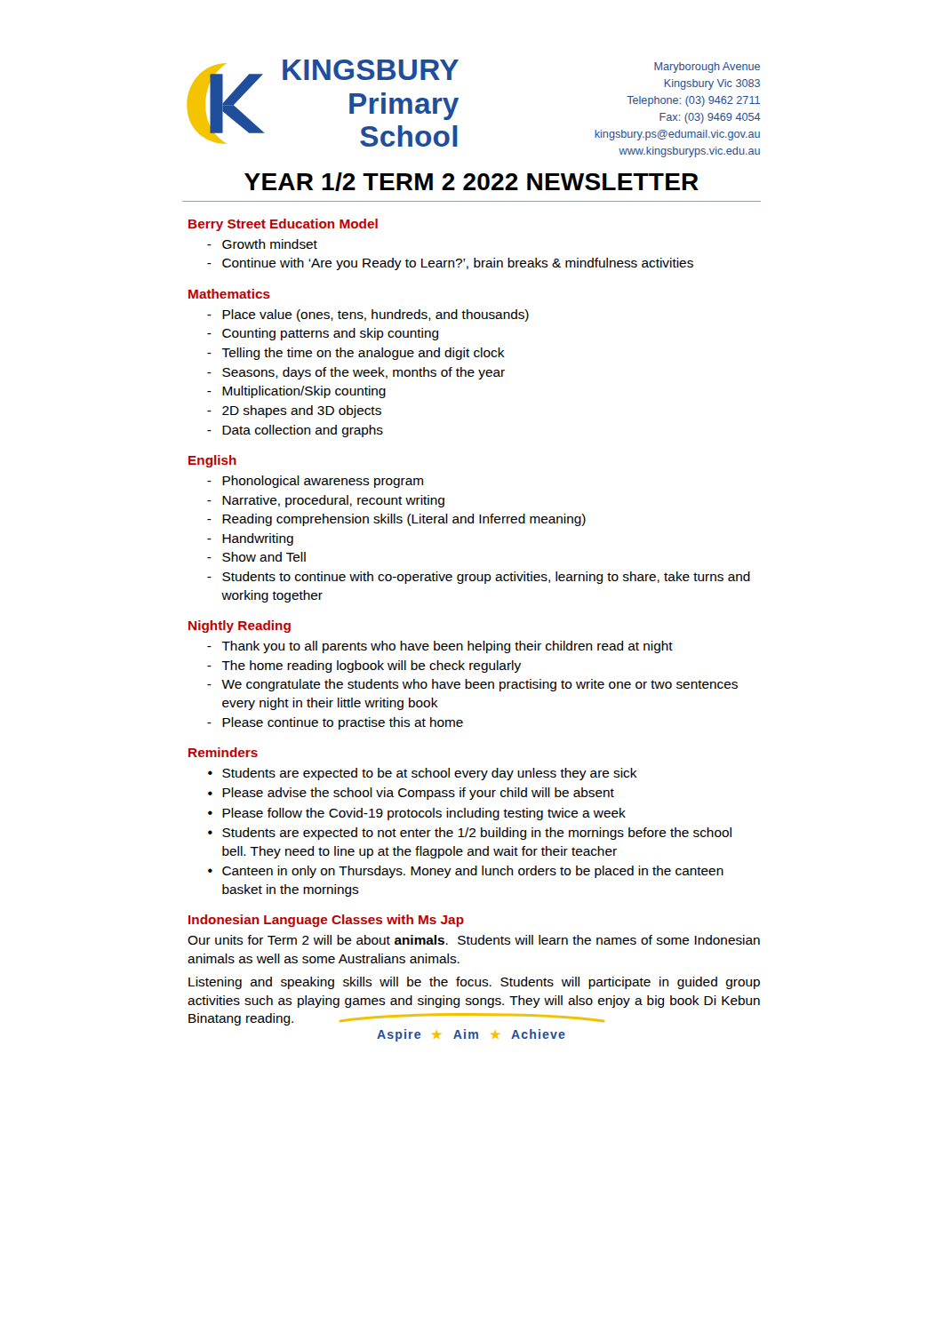KINGSBURY Primary School
Maryborough Avenue
Kingsbury Vic 3083
Telephone: (03) 9462 2711
Fax: (03) 9469 4054
kingsbury.ps@edumail.vic.gov.au
www.kingsburyps.vic.edu.au
YEAR 1/2 TERM 2 2022 NEWSLETTER
Berry Street Education Model
Growth mindset
Continue with ‘Are you Ready to Learn?’, brain breaks & mindfulness activities
Mathematics
Place value (ones, tens, hundreds, and thousands)
Counting patterns and skip counting
Telling the time on the analogue and digit clock
Seasons, days of the week, months of the year
Multiplication/Skip counting
2D shapes and 3D objects
Data collection and graphs
English
Phonological awareness program
Narrative, procedural, recount writing
Reading comprehension skills (Literal and Inferred meaning)
Handwriting
Show and Tell
Students to continue with co-operative group activities, learning to share, take turns and working together
Nightly Reading
Thank you to all parents who have been helping their children read at night
The home reading logbook will be check regularly
We congratulate the students who have been practising to write one or two sentences every night in their little writing book
Please continue to practise this at home
Reminders
Students are expected to be at school every day unless they are sick
Please advise the school via Compass if your child will be absent
Please follow the Covid-19 protocols including testing twice a week
Students are expected to not enter the 1/2 building in the mornings before the school bell. They need to line up at the flagpole and wait for their teacher
Canteen in only on Thursdays. Money and lunch orders to be placed in the canteen basket in the mornings
Indonesian Language Classes with Ms Jap
Our units for Term 2 will be about animals. Students will learn the names of some Indonesian animals as well as some Australians animals.
Listening and speaking skills will be the focus. Students will participate in guided group activities such as playing games and singing songs. They will also enjoy a big book Di Kebun Binatang reading.
Aspire ★ Aim ★ Achieve